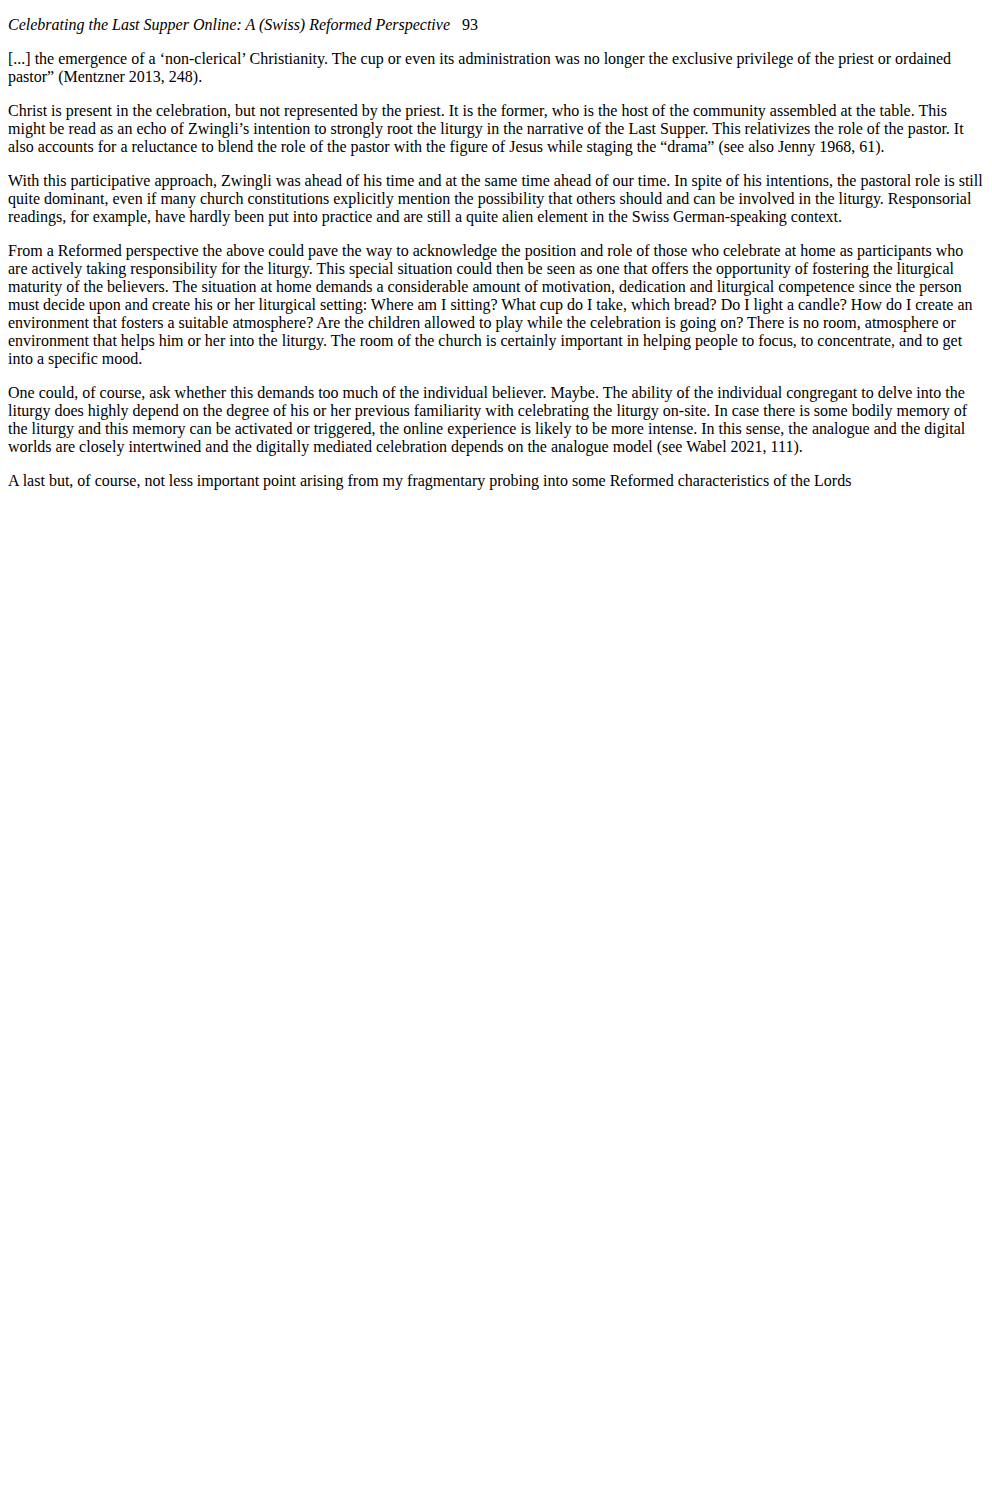Celebrating the Last Supper Online: A (Swiss) Reformed Perspective 93
[...] the emergence of a ‘non-clerical’ Christianity. The cup or even its administration was no longer the exclusive privilege of the priest or ordained pastor” (Mentzner 2013, 248).
Christ is present in the celebration, but not represented by the priest. It is the former, who is the host of the community assembled at the table. This might be read as an echo of Zwingli’s intention to strongly root the liturgy in the narrative of the Last Supper. This relativizes the role of the pastor. It also accounts for a reluctance to blend the role of the pastor with the figure of Jesus while staging the “drama” (see also Jenny 1968, 61).
With this participative approach, Zwingli was ahead of his time and at the same time ahead of our time. In spite of his intentions, the pastoral role is still quite dominant, even if many church constitutions explicitly mention the possibility that others should and can be involved in the liturgy. Responsorial readings, for example, have hardly been put into practice and are still a quite alien element in the Swiss German-speaking context.
From a Reformed perspective the above could pave the way to acknowledge the position and role of those who celebrate at home as participants who are actively taking responsibility for the liturgy. This special situation could then be seen as one that offers the opportunity of fostering the liturgical maturity of the believers. The situation at home demands a considerable amount of motivation, dedication and liturgical competence since the person must decide upon and create his or her liturgical setting: Where am I sitting? What cup do I take, which bread? Do I light a candle? How do I create an environment that fosters a suitable atmosphere? Are the children allowed to play while the celebration is going on? There is no room, atmosphere or environment that helps him or her into the liturgy. The room of the church is certainly important in helping people to focus, to concentrate, and to get into a specific mood.
One could, of course, ask whether this demands too much of the individual believer. Maybe. The ability of the individual congregant to delve into the liturgy does highly depend on the degree of his or her previous familiarity with celebrating the liturgy on-site. In case there is some bodily memory of the liturgy and this memory can be activated or triggered, the online experience is likely to be more intense. In this sense, the analogue and the digital worlds are closely intertwined and the digitally mediated celebration depends on the analogue model (see Wabel 2021, 111).
A last but, of course, not less important point arising from my fragmentary probing into some Reformed characteristics of the Lords